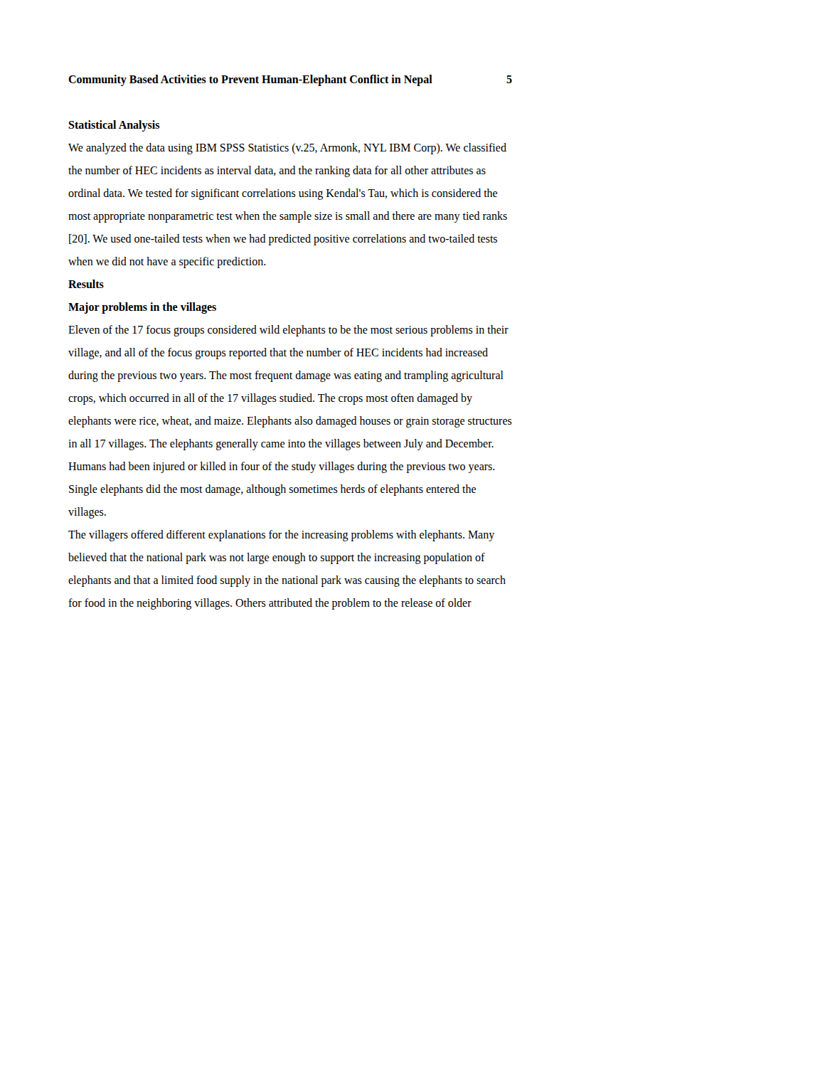Community Based Activities to Prevent Human-Elephant Conflict in Nepal 5
Statistical Analysis
We analyzed the data using IBM SPSS Statistics (v.25, Armonk, NYL IBM Corp). We classified the number of HEC incidents as interval data, and the ranking data for all other attributes as ordinal data. We tested for significant correlations using Kendal's Tau, which is considered the most appropriate nonparametric test when the sample size is small and there are many tied ranks [20]. We used one-tailed tests when we had predicted positive correlations and two-tailed tests when we did not have a specific prediction.
Results
Major problems in the villages
Eleven of the 17 focus groups considered wild elephants to be the most serious problems in their village, and all of the focus groups reported that the number of HEC incidents had increased during the previous two years. The most frequent damage was eating and trampling agricultural crops, which occurred in all of the 17 villages studied. The crops most often damaged by elephants were rice, wheat, and maize. Elephants also damaged houses or grain storage structures in all 17 villages. The elephants generally came into the villages between July and December. Humans had been injured or killed in four of the study villages during the previous two years. Single elephants did the most damage, although sometimes herds of elephants entered the villages.
The villagers offered different explanations for the increasing problems with elephants. Many believed that the national park was not large enough to support the increasing population of elephants and that a limited food supply in the national park was causing the elephants to search for food in the neighboring villages. Others attributed the problem to the release of older